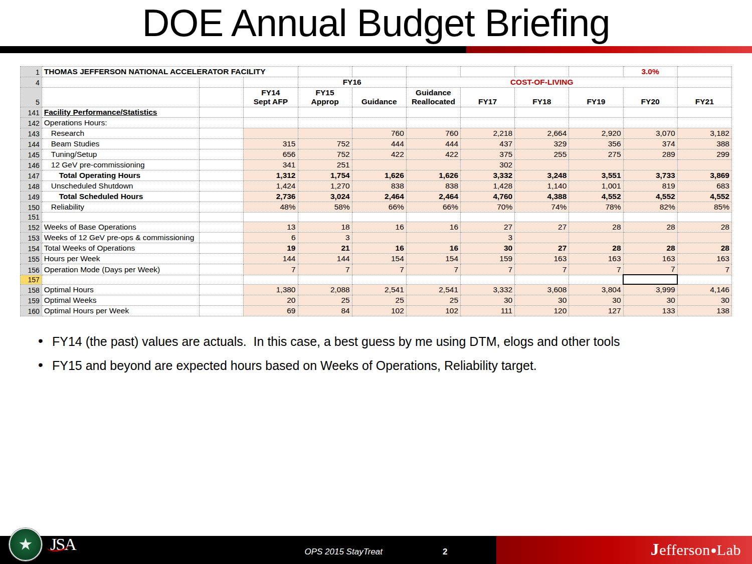DOE Annual Budget Briefing
| 1 | THOMAS JEFFERSON NATIONAL ACCELERATOR FACILITY | | | | | | | 3.0% | |
| 4 | | | | FY16 | COST-OF-LIVING | |
| 5 | | | FY14 Sept AFP | FY15 Approp | Guidance | Guidance Reallocated | FY17 | FY18 | FY19 | FY20 | FY21 |
| 141 | Facility Performance/Statistics | | | | | | | | | | |
| 142 | Operations Hours: | | | | | | | | | | |
| 143 | Research | | | | 760 | 760 | 2,218 | 2,664 | 2,920 | 3,070 | 3,182 |
| 144 | Beam Studies | | 315 | 752 | 444 | 444 | 437 | 329 | 356 | 374 | 388 |
| 145 | Tuning/Setup | | 656 | 752 | 422 | 422 | 375 | 255 | 275 | 289 | 299 |
| 146 | 12 GeV pre-commissioning | | 341 | 251 | | | 302 | | | | |
| 147 | Total Operating Hours | | 1,312 | 1,754 | 1,626 | 1,626 | 3,332 | 3,248 | 3,551 | 3,733 | 3,869 |
| 148 | Unscheduled Shutdown | | 1,424 | 1,270 | 838 | 838 | 1,428 | 1,140 | 1,001 | 819 | 683 |
| 149 | Total Scheduled Hours | | 2,736 | 3,024 | 2,464 | 2,464 | 4,760 | 4,388 | 4,552 | 4,552 | 4,552 |
| 150 | Reliability | | 48% | 58% | 66% | 66% | 70% | 74% | 78% | 82% | 85% |
| 151 | | | | | | | | | | | |
| 152 | Weeks of Base Operations | | 13 | 18 | 16 | 16 | 27 | 27 | 28 | 28 | 28 |
| 153 | Weeks of 12 GeV pre-ops & commissioning | | 6 | 3 | | | 3 | | | | |
| 154 | Total Weeks of Operations | | 19 | 21 | 16 | 16 | 30 | 27 | 28 | 28 | 28 |
| 155 | Hours per Week | | 144 | 144 | 154 | 154 | 159 | 163 | 163 | 163 | 163 |
| 156 | Operation Mode (Days per Week) | | 7 | 7 | 7 | 7 | 7 | 7 | 7 | 7 | 7 |
| 157 | | | | | | | | | | | |
| 158 | Optimal Hours | | 1,380 | 2,088 | 2,541 | 2,541 | 3,332 | 3,608 | 3,804 | 3,999 | 4,146 |
| 159 | Optimal Weeks | | 20 | 25 | 25 | 25 | 30 | 30 | 30 | 30 | 30 |
| 160 | Optimal Hours per Week | | 69 | 84 | 102 | 102 | 111 | 120 | 127 | 133 | 138 |
FY14 (the past) values are actuals. In this case, a best guess by me using DTM, elogs and other tools
FY15 and beyond are expected hours based on Weeks of Operations, Reliability target.
OPS 2015 StayTreat 2
JSA
Jefferson Lab